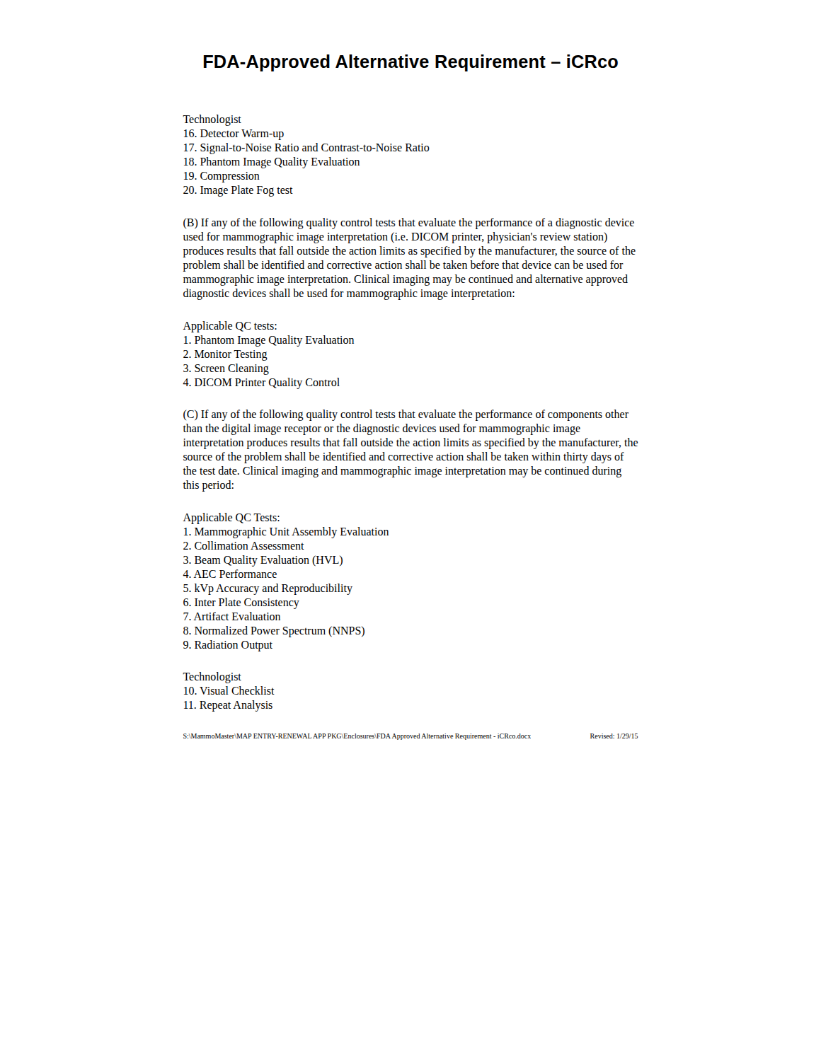FDA-Approved Alternative Requirement – iCRco
Technologist
16. Detector Warm-up
17. Signal-to-Noise Ratio and Contrast-to-Noise Ratio
18. Phantom Image Quality Evaluation
19. Compression
20. Image Plate Fog test
(B) If any of the following quality control tests that evaluate the performance of a diagnostic device used for mammographic image interpretation (i.e. DICOM printer, physician's review station) produces results that fall outside the action limits as specified by the manufacturer, the source of the problem shall be identified and corrective action shall be taken before that device can be used for mammographic image interpretation. Clinical imaging may be continued and alternative approved diagnostic devices shall be used for mammographic image interpretation:
Applicable QC tests:
1. Phantom Image Quality Evaluation
2. Monitor Testing
3. Screen Cleaning
4. DICOM Printer Quality Control
(C) If any of the following quality control tests that evaluate the performance of components other than the digital image receptor or the diagnostic devices used for mammographic image interpretation produces results that fall outside the action limits as specified by the manufacturer, the source of the problem shall be identified and corrective action shall be taken within thirty days of the test date. Clinical imaging and mammographic image interpretation may be continued during this period:
Applicable QC Tests:
1. Mammographic Unit Assembly Evaluation
2. Collimation Assessment
3. Beam Quality Evaluation (HVL)
4. AEC Performance
5. kVp Accuracy and Reproducibility
6. Inter Plate Consistency
7. Artifact Evaluation
8. Normalized Power Spectrum (NNPS)
9. Radiation Output
Technologist
10. Visual Checklist
11. Repeat Analysis
S:\MammoMaster\MAP ENTRY-RENEWAL APP PKG\Enclosures\FDA Approved Alternative Requirement - iCRco.docx Revised: 1/29/15